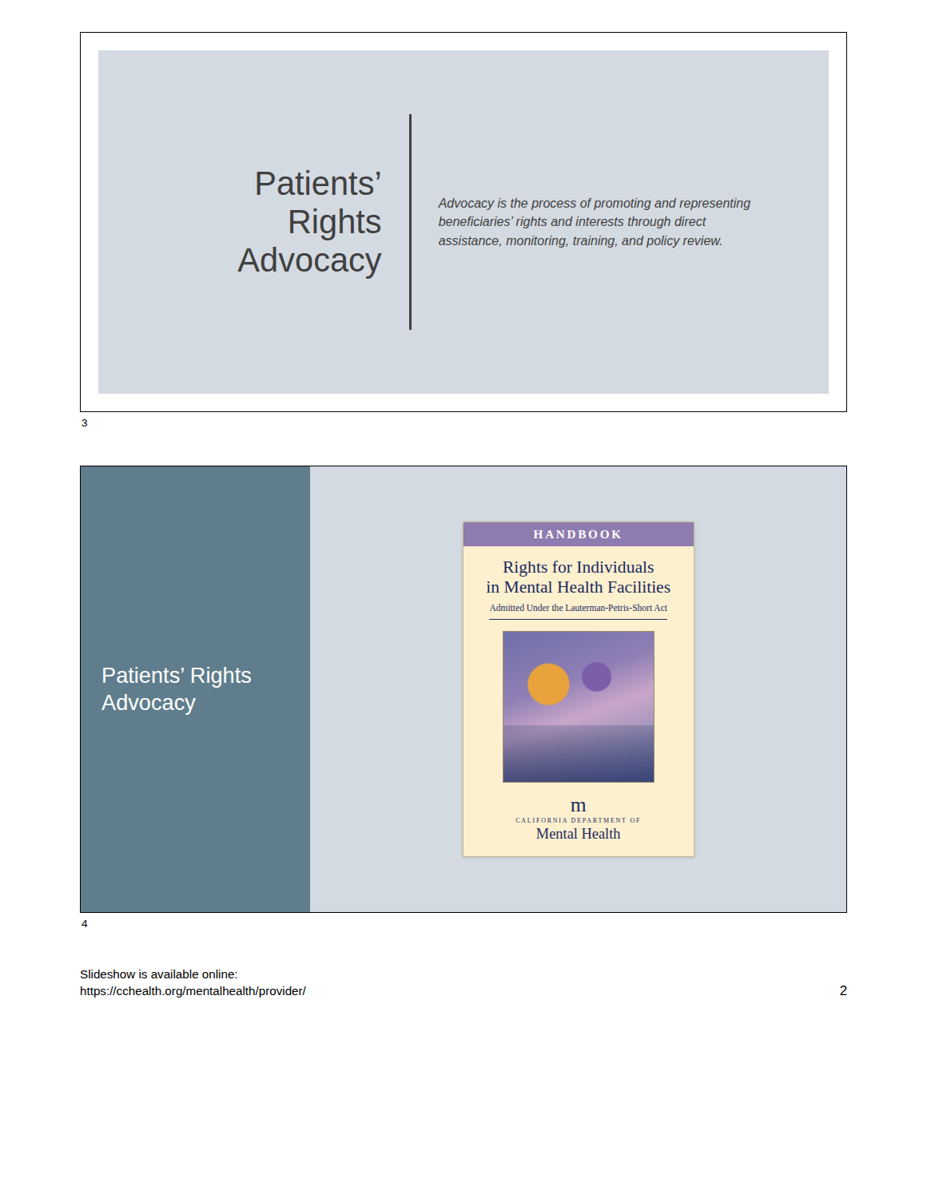Patients’
Rights
Advocacy
Advocacy is the process of promoting and representing beneficiaries’ rights and interests through direct assistance, monitoring, training, and policy review.
3
Patients’ Rights
Advocacy
HANDBOOK
Rights for Individuals
in Mental Health Facilities
Admitted Under the Lauterman-Petris-Short Act
m
CALIFORNIA DEPARTMENT OF Mental Health
4
Slideshow is available online:
https://cchealth.org/mentalhealth/provider/
2